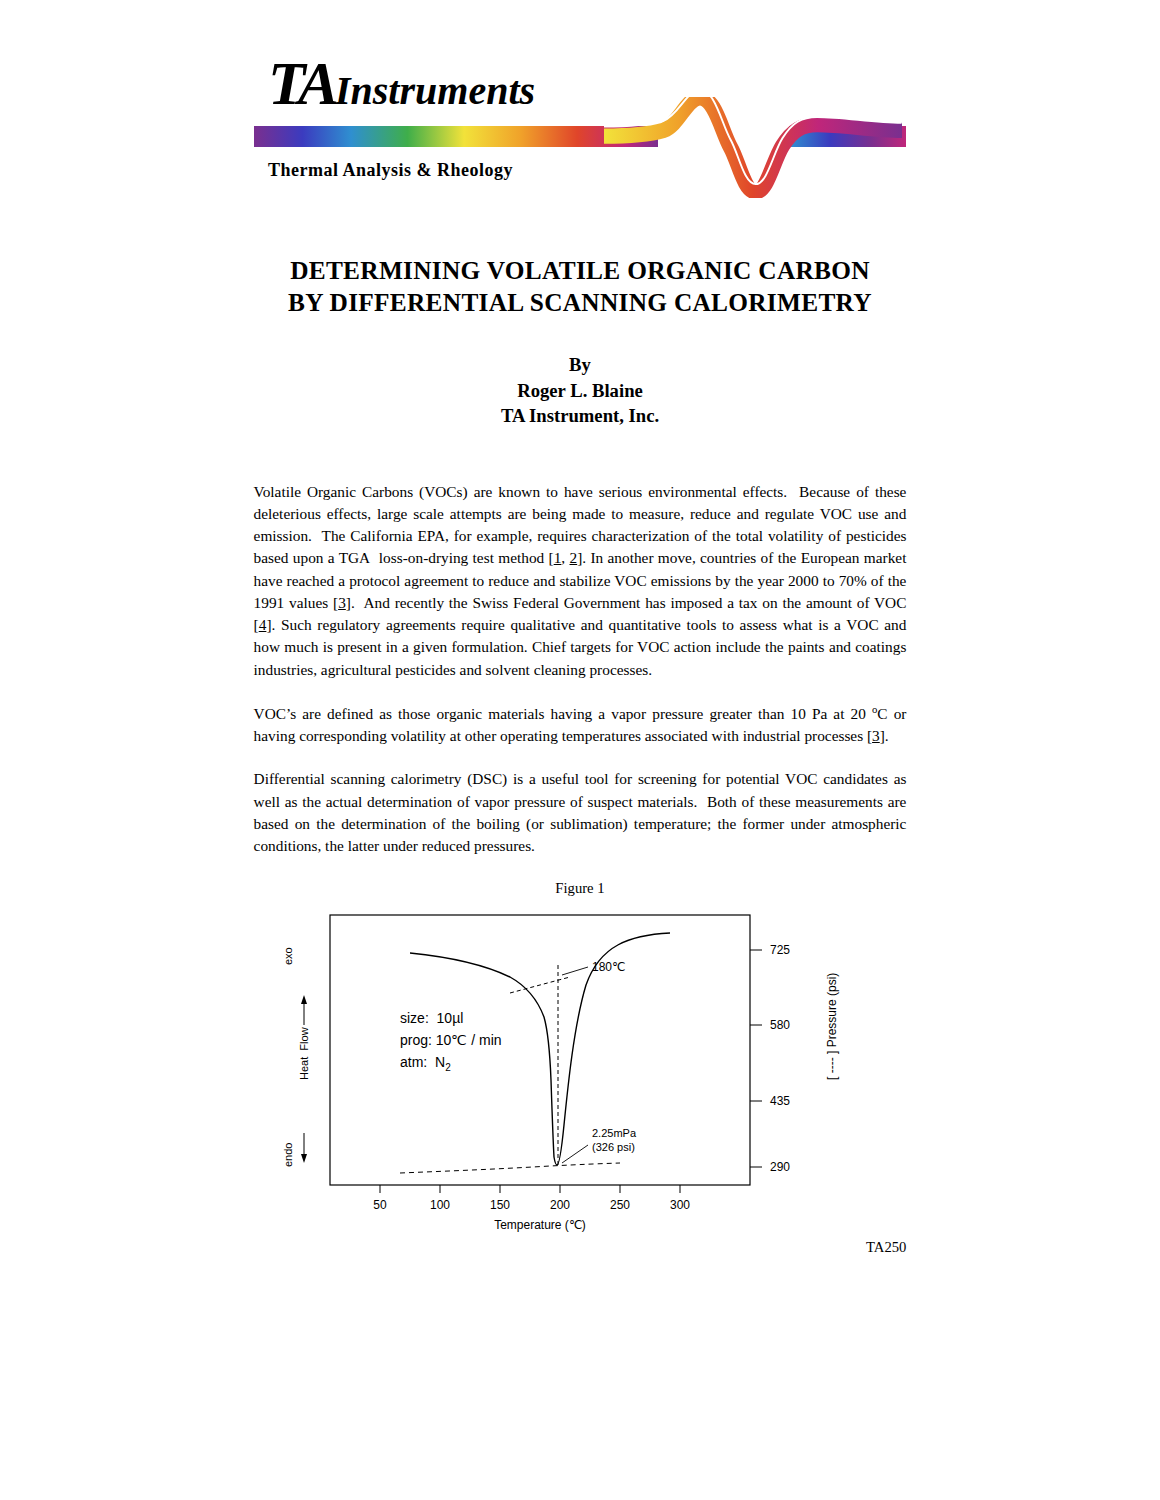TA Instruments
Thermal Analysis & Rheology
DETERMINING VOLATILE ORGANIC CARBON
BY DIFFERENTIAL SCANNING CALORIMETRY
By
Roger L. Blaine
TA Instrument, Inc.
Volatile Organic Carbons (VOCs) are known to have serious environmental effects. Because of these deleterious effects, large scale attempts are being made to measure, reduce and regulate VOC use and emission. The California EPA, for example, requires characterization of the total volatility of pesticides based upon a TGA loss-on-drying test method [1, 2]. In another move, countries of the European market have reached a protocol agreement to reduce and stabilize VOC emissions by the year 2000 to 70% of the 1991 values [3]. And recently the Swiss Federal Government has imposed a tax on the amount of VOC [4]. Such regulatory agreements require qualitative and quantitative tools to assess what is a VOC and how much is present in a given formulation. Chief targets for VOC action include the paints and coatings industries, agricultural pesticides and solvent cleaning processes.
VOC’s are defined as those organic materials having a vapor pressure greater than 10 Pa at 20 oC or having corresponding volatility at other operating temperatures associated with industrial processes [3].
Differential scanning calorimetry (DSC) is a useful tool for screening for potential VOC candidates as well as the actual determination of vapor pressure of suspect materials. Both of these measurements are based on the determination of the boiling (or sublimation) temperature; the former under atmospheric conditions, the latter under reduced pressures.
Figure 1
exo endo Heat Flow 725 580 435 290 [ ---- ] Pressure (psi) 50 100 150 200 250 300 Temperature (℃) 180℃ 2.25mPa (326 psi) size: 10µl prog: 10℃ / min atm: N2
TA250